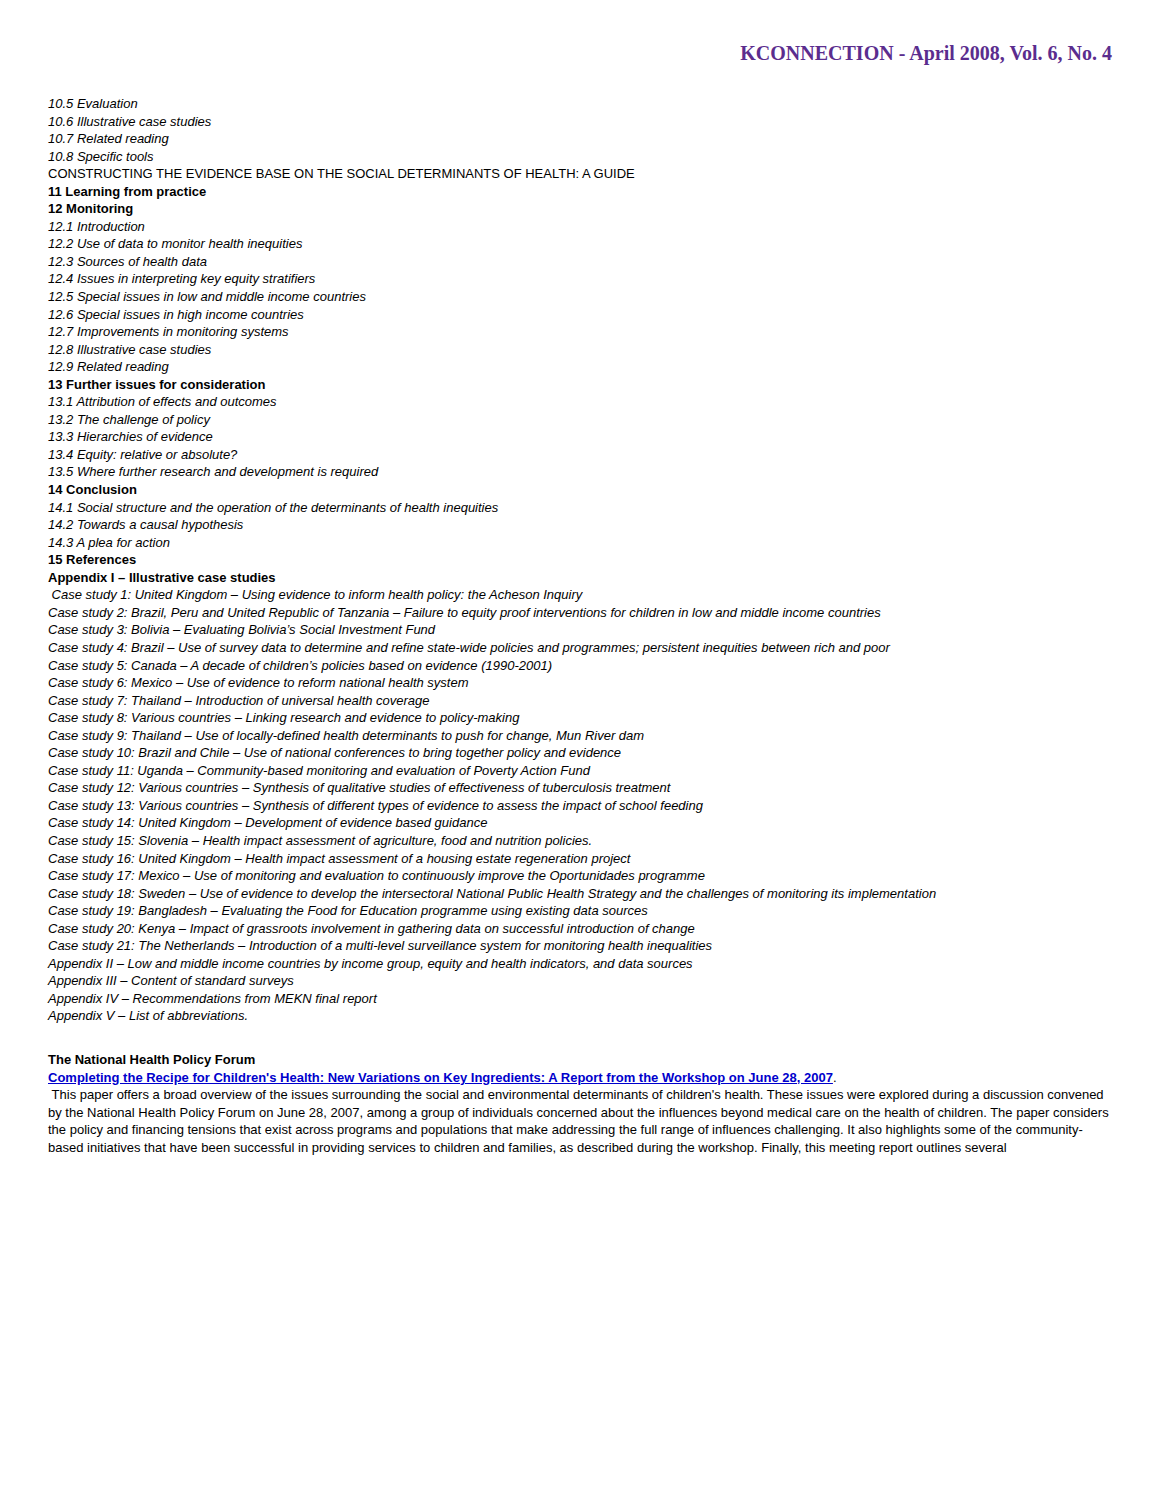KCONNECTION - April 2008, Vol. 6, No. 4
10.5 Evaluation
10.6 Illustrative case studies
10.7 Related reading
10.8 Specific tools
CONSTRUCTING THE EVIDENCE BASE ON THE SOCIAL DETERMINANTS OF HEALTH: A GUIDE
11 Learning from practice
12 Monitoring
12.1 Introduction
12.2 Use of data to monitor health inequities
12.3 Sources of health data
12.4 Issues in interpreting key equity stratifiers
12.5 Special issues in low and middle income countries
12.6 Special issues in high income countries
12.7 Improvements in monitoring systems
12.8 Illustrative case studies
12.9 Related reading
13 Further issues for consideration
13.1 Attribution of effects and outcomes
13.2 The challenge of policy
13.3 Hierarchies of evidence
13.4 Equity: relative or absolute?
13.5 Where further research and development is required
14 Conclusion
14.1 Social structure and the operation of the determinants of health inequities
14.2 Towards a causal hypothesis
14.3 A plea for action
15 References
Appendix I – Illustrative case studies
Case study 1: United Kingdom – Using evidence to inform health policy: the Acheson Inquiry
Case study 2: Brazil, Peru and United Republic of Tanzania – Failure to equity proof interventions for children in low and middle income countries
Case study 3: Bolivia – Evaluating Bolivia’s Social Investment Fund
Case study 4: Brazil – Use of survey data to determine and refine state-wide policies and programmes; persistent inequities between rich and poor
Case study 5: Canada – A decade of children’s policies based on evidence (1990-2001)
Case study 6: Mexico – Use of evidence to reform national health system
Case study 7: Thailand – Introduction of universal health coverage
Case study 8: Various countries – Linking research and evidence to policy-making
Case study 9: Thailand – Use of locally-defined health determinants to push for change, Mun River dam
Case study 10: Brazil and Chile – Use of national conferences to bring together policy and evidence
Case study 11: Uganda – Community-based monitoring and evaluation of Poverty Action Fund
Case study 12: Various countries – Synthesis of qualitative studies of effectiveness of tuberculosis treatment
Case study 13: Various countries – Synthesis of different types of evidence to assess the impact of school feeding
Case study 14: United Kingdom – Development of evidence based guidance
Case study 15: Slovenia – Health impact assessment of agriculture, food and nutrition policies.
Case study 16: United Kingdom – Health impact assessment of a housing estate regeneration project
Case study 17: Mexico – Use of monitoring and evaluation to continuously improve the Oportunidades programme
Case study 18: Sweden – Use of evidence to develop the intersectoral National Public Health Strategy and the challenges of monitoring its implementation
Case study 19: Bangladesh – Evaluating the Food for Education programme using existing data sources
Case study 20: Kenya – Impact of grassroots involvement in gathering data on successful introduction of change
Case study 21: The Netherlands – Introduction of a multi-level surveillance system for monitoring health inequalities
Appendix II – Low and middle income countries by income group, equity and health indicators, and data sources
Appendix III – Content of standard surveys
Appendix IV – Recommendations from MEKN final report
Appendix V – List of abbreviations.
The National Health Policy Forum
Completing the Recipe for Children's Health: New Variations on Key Ingredients: A Report from the Workshop on June 28, 2007.
This paper offers a broad overview of the issues surrounding the social and environmental determinants of children's health. These issues were explored during a discussion convened by the National Health Policy Forum on June 28, 2007, among a group of individuals concerned about the influences beyond medical care on the health of children. The paper considers the policy and financing tensions that exist across programs and populations that make addressing the full range of influences challenging. It also highlights some of the community-based initiatives that have been successful in providing services to children and families, as described during the workshop. Finally, this meeting report outlines several